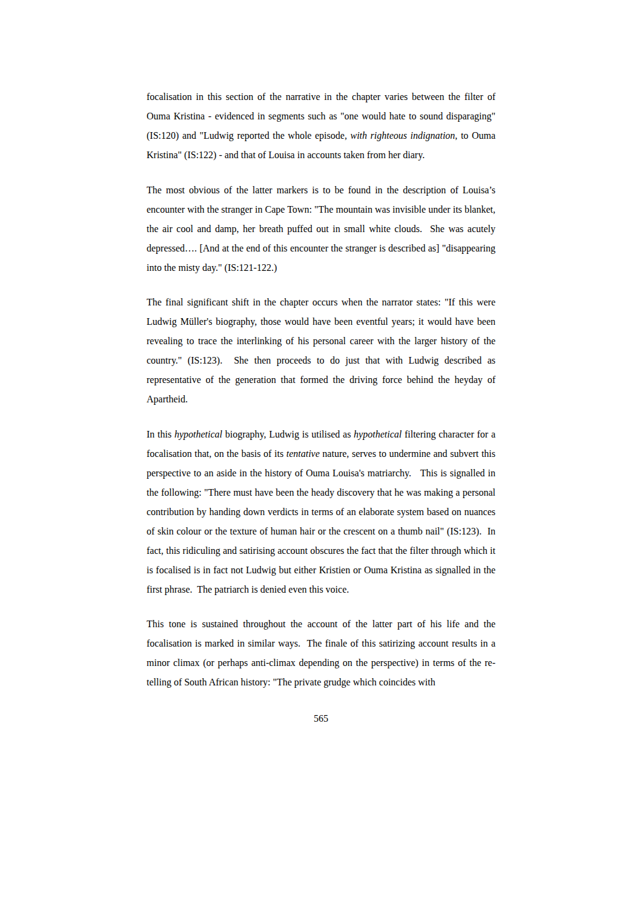focalisation in this section of the narrative in the chapter varies between the filter of Ouma Kristina - evidenced in segments such as "one would hate to sound disparaging" (IS:120) and "Ludwig reported the whole episode, with righteous indignation, to Ouma Kristina" (IS:122) - and that of Louisa in accounts taken from her diary.
The most obvious of the latter markers is to be found in the description of Louisa’s encounter with the stranger in Cape Town: "The mountain was invisible under its blanket, the air cool and damp, her breath puffed out in small white clouds. She was acutely depressed…. [And at the end of this encounter the stranger is described as] "disappearing into the misty day." (IS:121-122.)
The final significant shift in the chapter occurs when the narrator states: "If this were Ludwig Müller's biography, those would have been eventful years; it would have been revealing to trace the interlinking of his personal career with the larger history of the country." (IS:123). She then proceeds to do just that with Ludwig described as representative of the generation that formed the driving force behind the heyday of Apartheid.
In this hypothetical biography, Ludwig is utilised as hypothetical filtering character for a focalisation that, on the basis of its tentative nature, serves to undermine and subvert this perspective to an aside in the history of Ouma Louisa's matriarchy. This is signalled in the following: "There must have been the heady discovery that he was making a personal contribution by handing down verdicts in terms of an elaborate system based on nuances of skin colour or the texture of human hair or the crescent on a thumb nail" (IS:123). In fact, this ridiculing and satirising account obscures the fact that the filter through which it is focalised is in fact not Ludwig but either Kristien or Ouma Kristina as signalled in the first phrase. The patriarch is denied even this voice.
This tone is sustained throughout the account of the latter part of his life and the focalisation is marked in similar ways. The finale of this satirizing account results in a minor climax (or perhaps anti-climax depending on the perspective) in terms of the re-telling of South African history: "The private grudge which coincides with
565